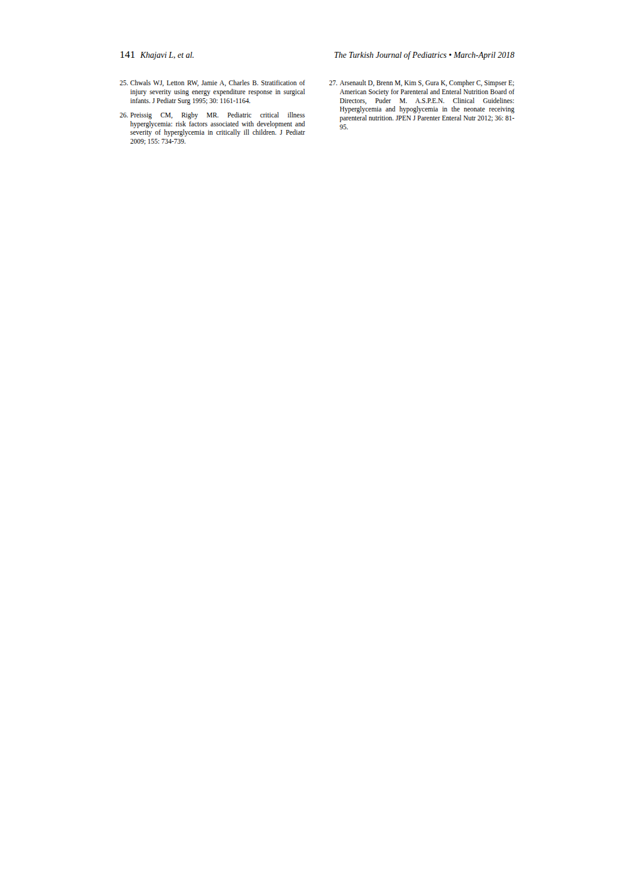141 Khajavi L, et al.
The Turkish Journal of Pediatrics • March-April 2018
25. Chwals WJ, Letton RW, Jamie A, Charles B. Stratification of injury severity using energy expenditure response in surgical infants. J Pediatr Surg 1995; 30: 1161-1164.
26. Preissig CM, Rigby MR. Pediatric critical illness hyperglycemia: risk factors associated with development and severity of hyperglycemia in critically ill children. J Pediatr 2009; 155: 734-739.
27. Arsenault D, Brenn M, Kim S, Gura K, Compher C, Simpser E; American Society for Parenteral and Enteral Nutrition Board of Directors, Puder M. A.S.P.E.N. Clinical Guidelines: Hyperglycemia and hypoglycemia in the neonate receiving parenteral nutrition. JPEN J Parenter Enteral Nutr 2012; 36: 81-95.